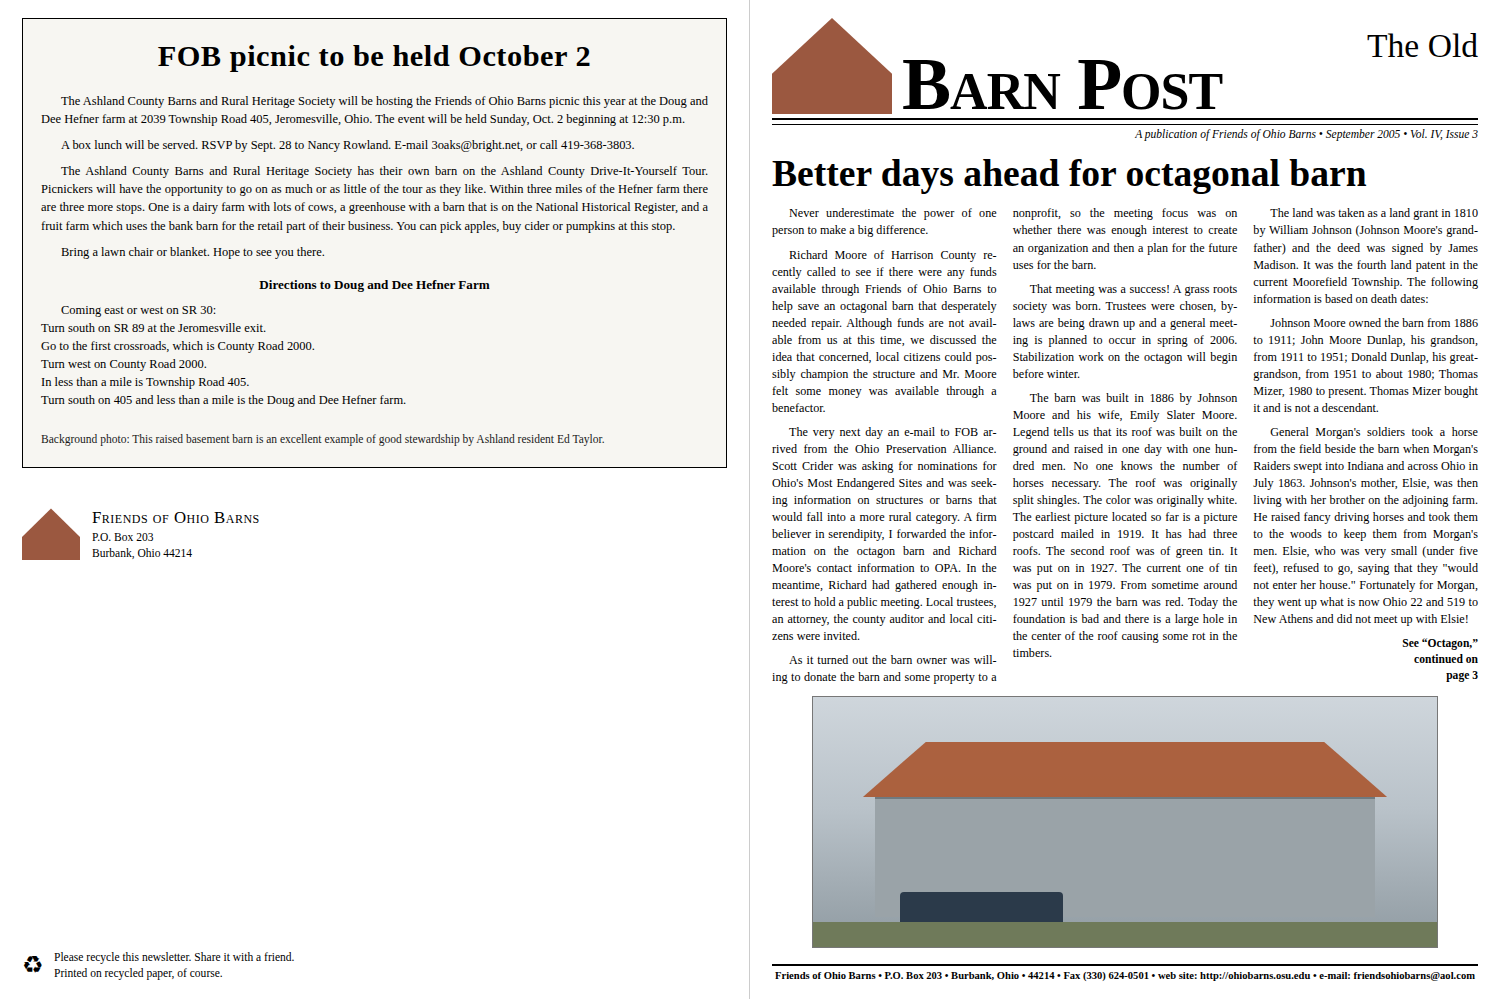FOB picnic to be held October 2
The Ashland County Barns and Rural Heritage Society will be hosting the Friends of Ohio Barns picnic this year at the Doug and Dee Hefner farm at 2039 Township Road 405, Jeromesville, Ohio. The event will be held Sunday, Oct. 2 beginning at 12:30 p.m.
A box lunch will be served. RSVP by Sept. 28 to Nancy Rowland. E-mail 3oaks@bright.net, or call 419-368-3803.
The Ashland County Barns and Rural Heritage Society has their own barn on the Ashland County Drive-It-Yourself Tour. Picnickers will have the opportunity to go on as much or as little of the tour as they like. Within three miles of the Hefner farm there are three more stops. One is a dairy farm with lots of cows, a greenhouse with a barn that is on the National Historical Register, and a fruit farm which uses the bank barn for the retail part of their business. You can pick apples, buy cider or pumpkins at this stop.
Bring a lawn chair or blanket. Hope to see you there.
Directions to Doug and Dee Hefner Farm
Coming east or west on SR 30:
Turn south on SR 89 at the Jeromesville exit.
Go to the first crossroads, which is County Road 2000.
Turn west on County Road 2000.
In less than a mile is Township Road 405.
Turn south on 405 and less than a mile is the Doug and Dee Hefner farm.
Background photo: This raised basement barn is an excellent example of good stewardship by Ashland resident Ed Taylor.
Friends of Ohio Barns
P.O. Box 203
Burbank, Ohio 44214
♻ Please recycle this newsletter. Share it with a friend.
Printed on recycled paper, of course.
The Old Barn Post
A publication of Friends of Ohio Barns • September 2005 • Vol. IV, Issue 3
Better days ahead for octagonal barn
Never underestimate the power of one person to make a big difference.
Richard Moore of Harrison County recently called to see if there were any funds available through Friends of Ohio Barns to help save an octagonal barn that desperately needed repair. Although funds are not available from us at this time, we discussed the idea that concerned, local citizens could possibly champion the structure and Mr. Moore felt some money was available through a benefactor.
The very next day an e-mail to FOB arrived from the Ohio Preservation Alliance. Scott Crider was asking for nominations for Ohio's Most Endangered Sites and was seeking information on structures or barns that would fall into a more rural category. A firm believer in serendipity, I forwarded the information on the octagon barn and Richard Moore's contact information to OPA. In the meantime, Richard had gathered enough interest to hold a public meeting. Local trustees, an attorney, the county auditor and local citizens were invited.
As it turned out the barn owner was willing to donate the barn and some property to a nonprofit, so the meeting focus was on whether there was enough interest to create an organization and then a plan for the future uses for the barn.
That meeting was a success! A grass roots society was born. Trustees were chosen, bylaws are being drawn up and a general meeting is planned to occur in spring of 2006. Stabilization work on the octagon will begin before winter.
The barn was built in 1886 by Johnson Moore and his wife, Emily Slater Moore. Legend tells us that its roof was built on the ground and raised in one day with one hundred men. No one knows the number of horses necessary. The roof was originally split shingles. The color was originally white. The earliest picture located so far is a picture postcard mailed in 1919. It has had three roofs. The second roof was of green tin. It was put on in 1927. The current one of tin was put on in 1979. From sometime around 1927 until 1979 the barn was red. Today the foundation is bad and there is a large hole in the center of the roof causing some rot in the timbers.
The land was taken as a land grant in 1810 by William Johnson (Johnson Moore's grandfather) and the deed was signed by James Madison. It was the fourth land patent in the current Moorefield Township. The following information is based on death dates:
Johnson Moore owned the barn from 1886 to 1911; John Moore Dunlap, his grandson, from 1911 to 1951; Donald Dunlap, his great-grandson, from 1951 to about 1980; Thomas Mizer, 1980 to present. Thomas Mizer bought it and is not a descendant.
General Morgan's soldiers took a horse from the field beside the barn when Morgan's Raiders swept into Indiana and across Ohio in July 1863. Johnson's mother, Elsie, was then living with her brother on the adjoining farm. He raised fancy driving horses and took them to the woods to keep them from Morgan's men. Elsie, who was very small (under five feet), refused to go, saying that they "would not enter her house." Fortunately for Morgan, they went up what is now Ohio 22 and 519 to New Athens and did not meet up with Elsie!
See “Octagon,”
continued on
page 3
Friends of Ohio Barns • P.O. Box 203 • Burbank, Ohio • 44214 • Fax (330) 624-0501 • web site: http://ohiobarns.osu.edu • e-mail: friendsohiobarns@aol.com